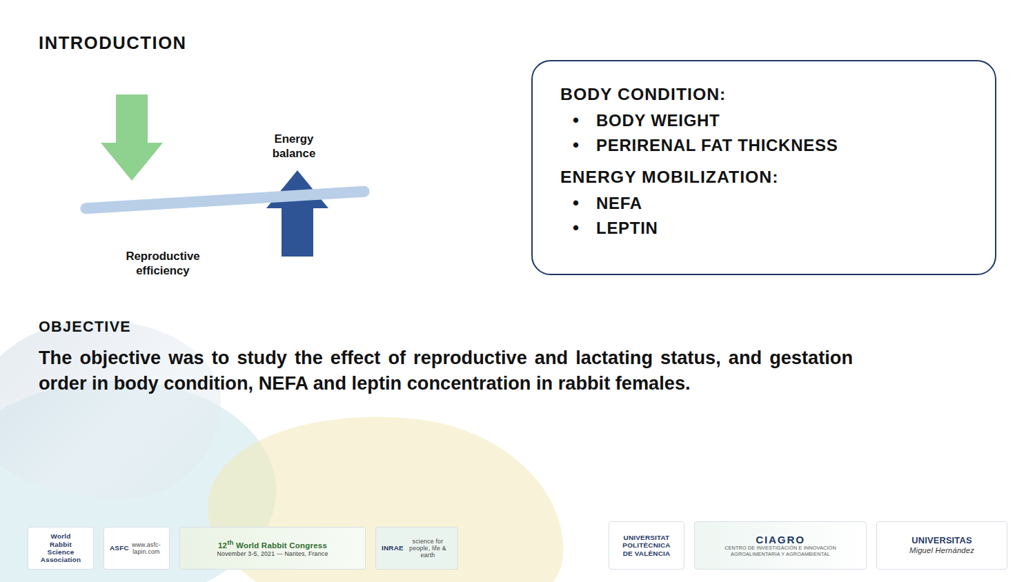INTRODUCTION
Energy
balance
Reproductive
efficiency
BODY CONDITION:
BODY WEIGHT
PERIRENAL FAT THICKNESS
ENERGY MOBILIZATION:
NEFA
LEPTIN
OBJECTIVE
The objective was to study the effect of reproductive and lactating status, and gestation order in body condition, NEFA and leptin concentration in rabbit females.
World
Rabbit
Science
Association
ASFC
www.asfc-lapin.com
12th World Rabbit Congress
November 3-5, 2021 — Nantes, France
INRAE
science for people, life & earth
UNIVERSITAT
POLITÈCNICA
DE VALÈNCIA
CIAGRO
CENTRO DE INVESTIGACIÓN E INNOVACIÓN AGROALIMENTARIA Y AGROAMBIENTAL
UNIVERSITAS
Miguel Hernández